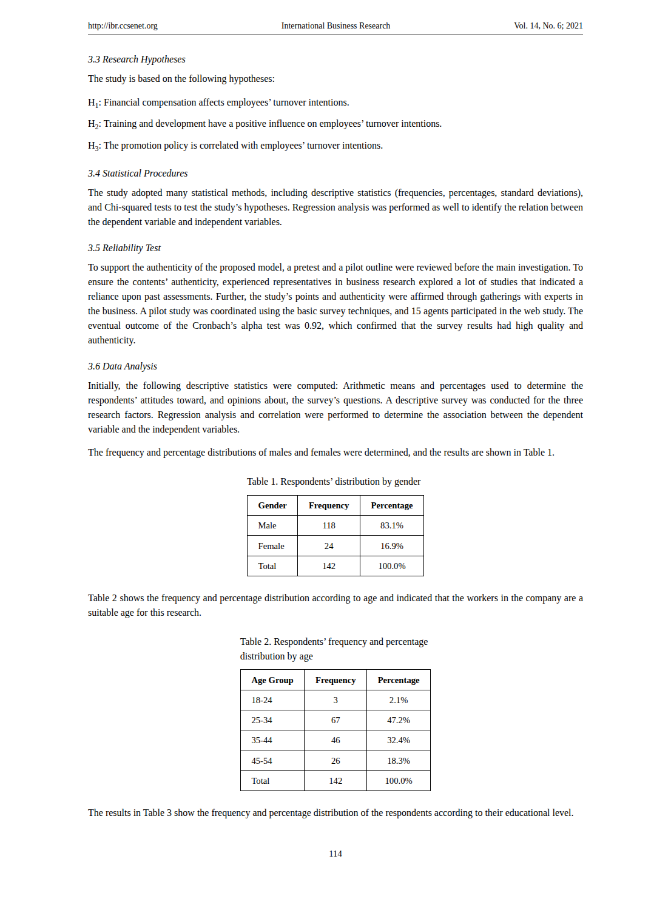http://ibr.ccsenet.org International Business Research Vol. 14, No. 6; 2021
3.3 Research Hypotheses
The study is based on the following hypotheses:
H1: Financial compensation affects employees’ turnover intentions.
H2: Training and development have a positive influence on employees’ turnover intentions.
H3: The promotion policy is correlated with employees’ turnover intentions.
3.4 Statistical Procedures
The study adopted many statistical methods, including descriptive statistics (frequencies, percentages, standard deviations), and Chi-squared tests to test the study’s hypotheses. Regression analysis was performed as well to identify the relation between the dependent variable and independent variables.
3.5 Reliability Test
To support the authenticity of the proposed model, a pretest and a pilot outline were reviewed before the main investigation. To ensure the contents’ authenticity, experienced representatives in business research explored a lot of studies that indicated a reliance upon past assessments. Further, the study’s points and authenticity were affirmed through gatherings with experts in the business. A pilot study was coordinated using the basic survey techniques, and 15 agents participated in the web study. The eventual outcome of the Cronbach’s alpha test was 0.92, which confirmed that the survey results had high quality and authenticity.
3.6 Data Analysis
Initially, the following descriptive statistics were computed: Arithmetic means and percentages used to determine the respondents’ attitudes toward, and opinions about, the survey’s questions. A descriptive survey was conducted for the three research factors. Regression analysis and correlation were performed to determine the association between the dependent variable and the independent variables.
The frequency and percentage distributions of males and females were determined, and the results are shown in Table 1.
Table 1. Respondents’ distribution by gender
| Gender | Frequency | Percentage |
| --- | --- | --- |
| Male | 118 | 83.1% |
| Female | 24 | 16.9% |
| Total | 142 | 100.0% |
Table 2 shows the frequency and percentage distribution according to age and indicated that the workers in the company are a suitable age for this research.
Table 2. Respondents’ frequency and percentage distribution by age
| Age Group | Frequency | Percentage |
| --- | --- | --- |
| 18-24 | 3 | 2.1% |
| 25-34 | 67 | 47.2% |
| 35-44 | 46 | 32.4% |
| 45-54 | 26 | 18.3% |
| Total | 142 | 100.0% |
The results in Table 3 show the frequency and percentage distribution of the respondents according to their educational level.
114